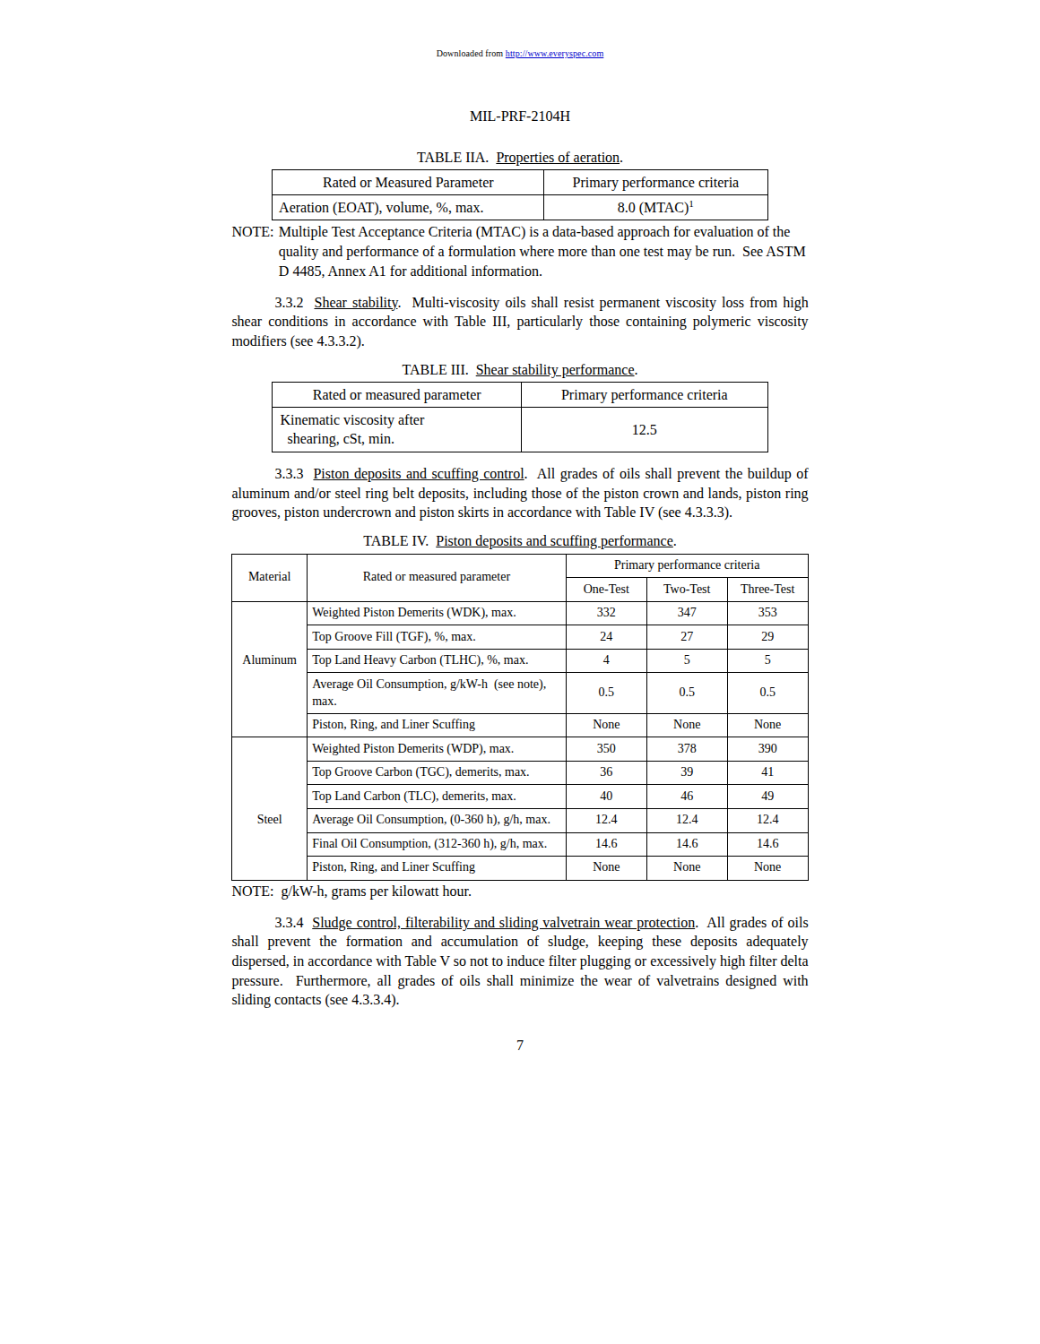Downloaded from http://www.everyspec.com
MIL-PRF-2104H
TABLE IIA. Properties of aeration.
| Rated or Measured Parameter | Primary performance criteria |
| Aeration (EOAT), volume, %, max. | 8.0 (MTAC) 1 |
NOTE:
Multiple Test Acceptance Criteria (MTAC) is a data-based approach for evaluation of the quality and performance of a formulation where more than one test may be run. See ASTM D 4485, Annex A1 for additional information.
3.3.2 Shear stability. Multi-viscosity oils shall resist permanent viscosity loss from high shear conditions in accordance with Table III, particularly those containing polymeric viscosity modifiers (see 4.3.3.2).
TABLE III. Shear stability performance.
| Rated or measured parameter | Primary performance criteria |
| Kinematic viscosity after shearing, cSt, min. | 12.5 |
3.3.3 Piston deposits and scuffing control. All grades of oils shall prevent the buildup of aluminum and/or steel ring belt deposits, including those of the piston crown and lands, piston ring grooves, piston undercrown and piston skirts in accordance with Table IV (see 4.3.3.3).
TABLE IV. Piston deposits and scuffing performance.
| Material | Rated or measured parameter | Primary performance criteria |
| --- | --- | --- |
| One-Test | Two-Test | Three-Test |
| | Weighted Piston Demerits (WDK), max. | 332 | 347 | 353 |
| Top Groove Fill (TGF), %, max. | 24 | 27 | 29 |
| Aluminum | Top Land Heavy Carbon (TLHC), %, max. | 4 | 5 | 5 |
| | Average Oil Consumption, g/kW-h (see note), max. | 0.5 | 0.5 | 0.5 |
| | Piston, Ring, and Liner Scuffing | None | None | None |
| | Weighted Piston Demerits (WDP), max. | 350 | 378 | 390 |
| | Top Groove Carbon (TGC), demerits, max. | 36 | 39 | 41 |
| | Top Land Carbon (TLC), demerits, max. | 40 | 46 | 49 |
| Steel | Average Oil Consumption, (0-360 h), g/h, max. | 12.4 | 12.4 | 12.4 |
| | Final Oil Consumption, (312-360 h), g/h, max. | 14.6 | 14.6 | 14.6 |
| | Piston, Ring, and Liner Scuffing | None | None | None |
NOTE: g/kW-h, grams per kilowatt hour.
3.3.4 Sludge control, filterability and sliding valvetrain wear protection. All grades of oils shall prevent the formation and accumulation of sludge, keeping these deposits adequately dispersed, in accordance with Table V so not to induce filter plugging or excessively high filter delta pressure. Furthermore, all grades of oils shall minimize the wear of valvetrains designed with sliding contacts (see 4.3.3.4).
7